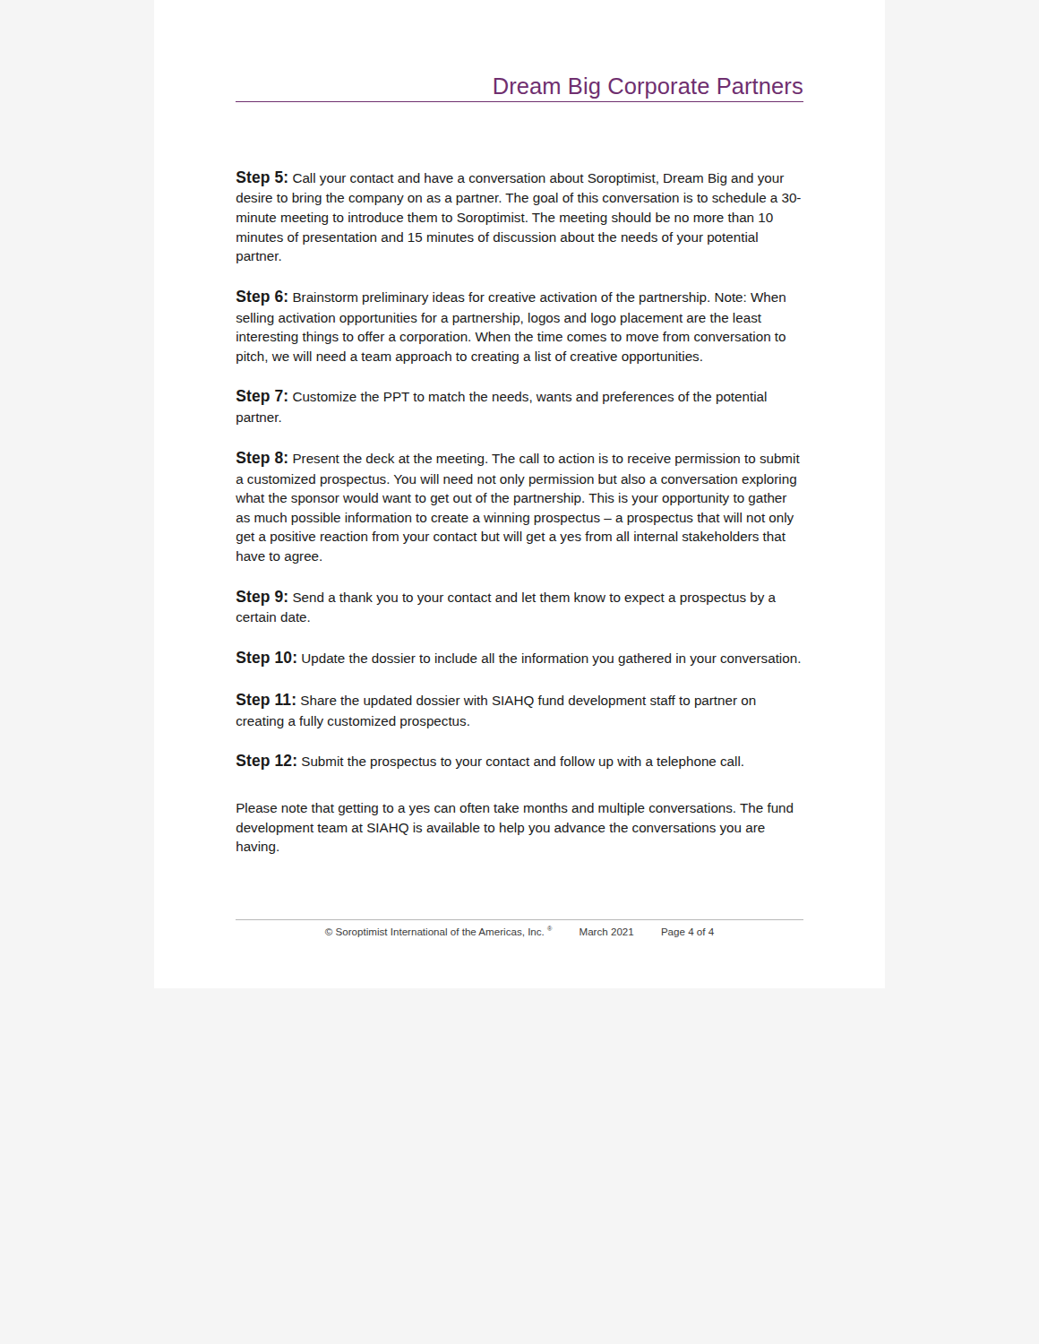Dream Big Corporate Partners
Step 5: Call your contact and have a conversation about Soroptimist, Dream Big and your desire to bring the company on as a partner. The goal of this conversation is to schedule a 30-minute meeting to introduce them to Soroptimist. The meeting should be no more than 10 minutes of presentation and 15 minutes of discussion about the needs of your potential partner.
Step 6: Brainstorm preliminary ideas for creative activation of the partnership. Note: When selling activation opportunities for a partnership, logos and logo placement are the least interesting things to offer a corporation. When the time comes to move from conversation to pitch, we will need a team approach to creating a list of creative opportunities.
Step 7: Customize the PPT to match the needs, wants and preferences of the potential partner.
Step 8: Present the deck at the meeting. The call to action is to receive permission to submit a customized prospectus. You will need not only permission but also a conversation exploring what the sponsor would want to get out of the partnership. This is your opportunity to gather as much possible information to create a winning prospectus – a prospectus that will not only get a positive reaction from your contact but will get a yes from all internal stakeholders that have to agree.
Step 9: Send a thank you to your contact and let them know to expect a prospectus by a certain date.
Step 10: Update the dossier to include all the information you gathered in your conversation.
Step 11: Share the updated dossier with SIAHQ fund development staff to partner on creating a fully customized prospectus.
Step 12: Submit the prospectus to your contact and follow up with a telephone call.
Please note that getting to a yes can often take months and multiple conversations. The fund development team at SIAHQ is available to help you advance the conversations you are having.
© Soroptimist International of the Americas, Inc. ® March 2021 Page 4 of 4